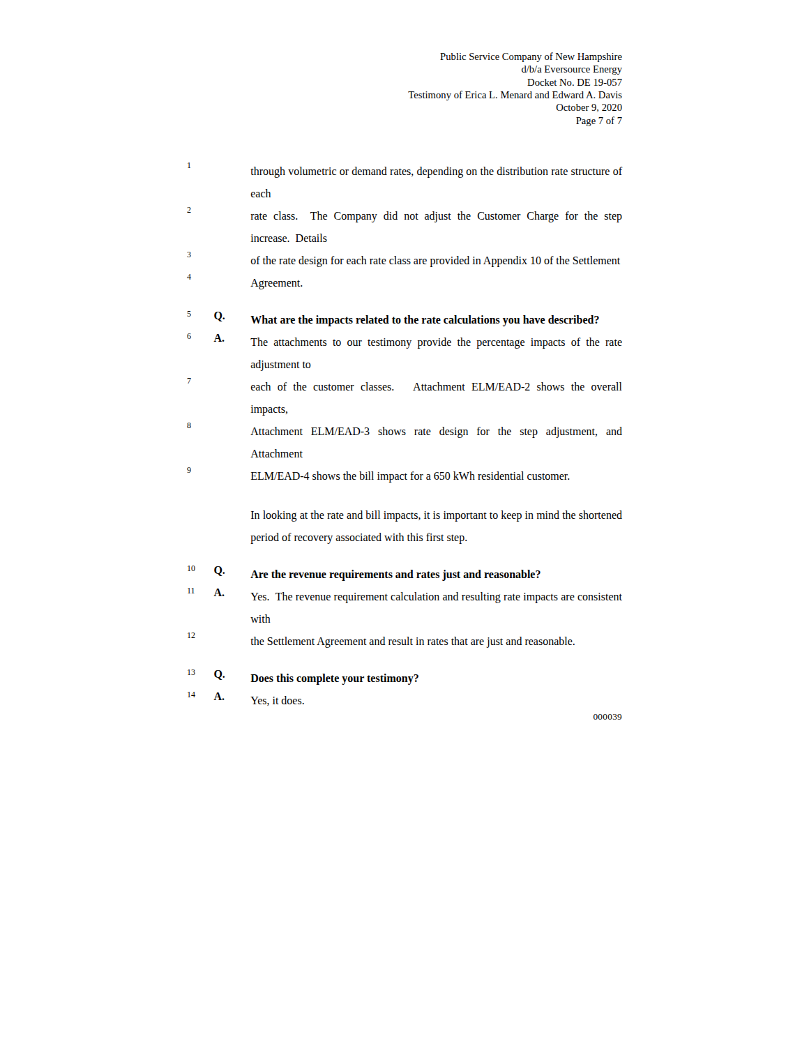Public Service Company of New Hampshire
d/b/a Eversource Energy
Docket No. DE 19-057
Testimony of Erica L. Menard and Edward A. Davis
October 9, 2020
Page 7 of 7
| 1 | | through volumetric or demand rates, depending on the distribution rate structure of each |
| 2 | | rate class. The Company did not adjust the Customer Charge for the step increase. Details |
| 3 | | of the rate design for each rate class are provided in Appendix 10 of the Settlement |
| 4 | | Agreement. |
| 5 | Q. | What are the impacts related to the rate calculations you have described? |
| 6 | A. | The attachments to our testimony provide the percentage impacts of the rate adjustment to |
| 7 | | each of the customer classes. Attachment ELM/EAD-2 shows the overall impacts, |
| 8 | | Attachment ELM/EAD-3 shows rate design for the step adjustment, and Attachment |
| 9 | | ELM/EAD-4 shows the bill impact for a 650 kWh residential customer. |
| | | In looking at the rate and bill impacts, it is important to keep in mind the shortened period of recovery associated with this first step. |
| 10 | Q. | Are the revenue requirements and rates just and reasonable? |
| 11 | A. | Yes. The revenue requirement calculation and resulting rate impacts are consistent with |
| 12 | | the Settlement Agreement and result in rates that are just and reasonable. |
| 13 | Q. | Does this complete your testimony? |
| 14 | A. | Yes, it does. |
000039